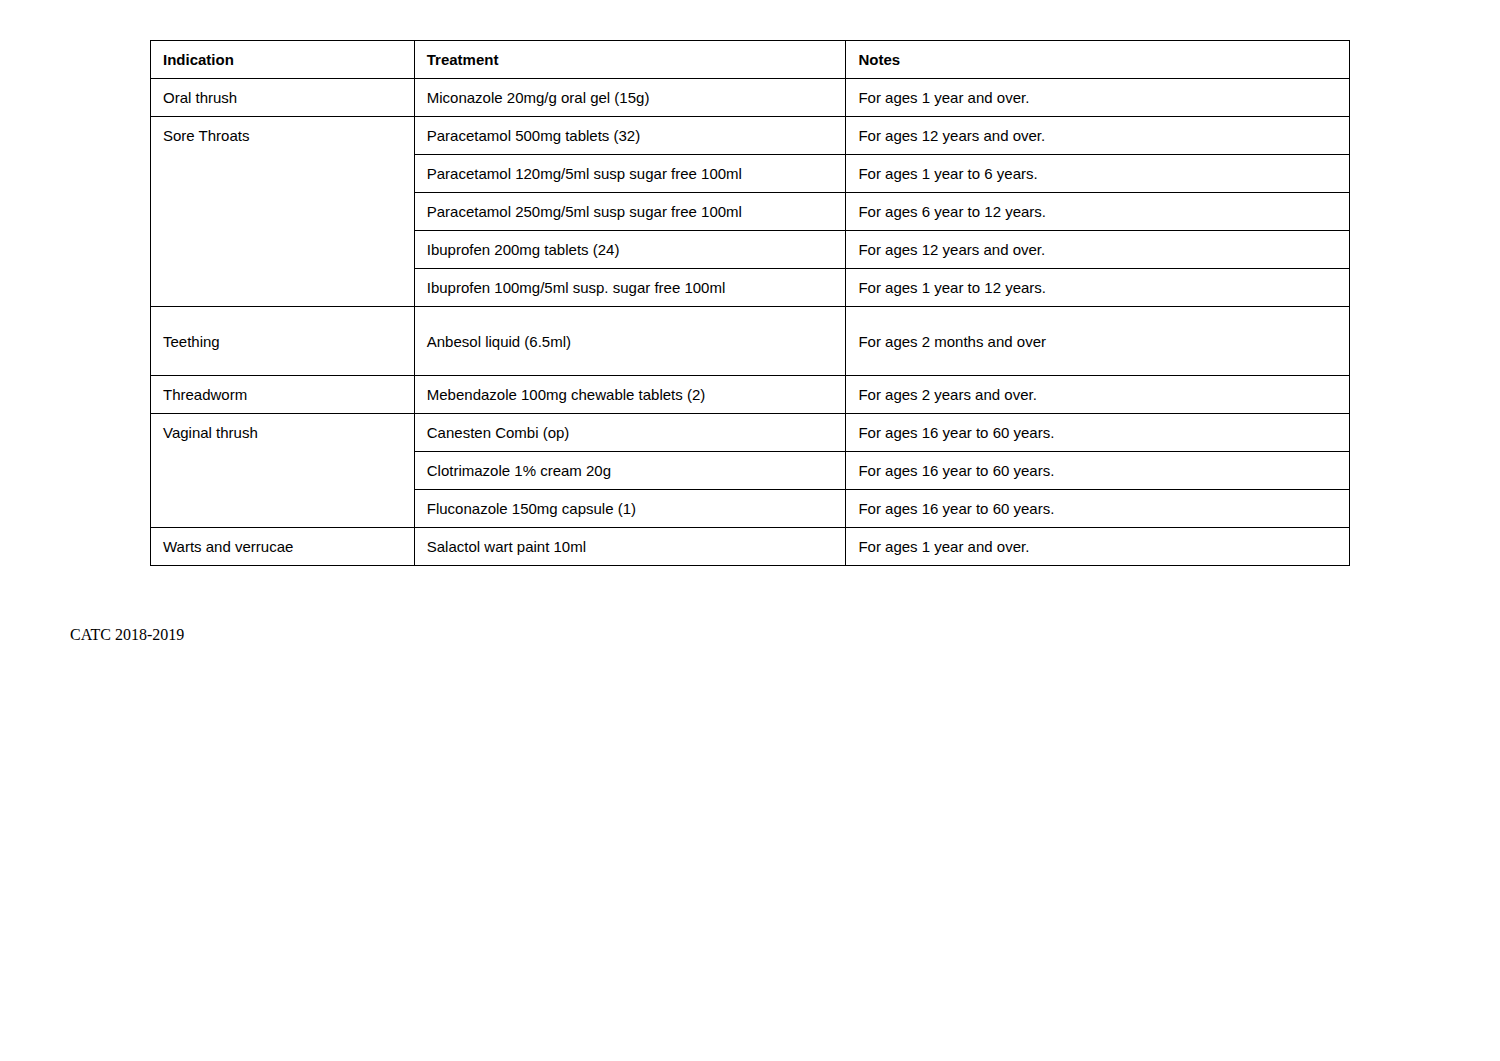| Indication | Treatment | Notes |
| --- | --- | --- |
| Oral thrush | Miconazole 20mg/g oral gel (15g) | For ages 1 year and over. |
| Sore Throats | Paracetamol 500mg tablets (32) | For ages 12 years and over. |
| Paracetamol 120mg/5ml susp sugar free 100ml | For ages 1 year to 6 years. |
| Paracetamol 250mg/5ml susp sugar free 100ml | For ages 6 year to 12 years. |
| Ibuprofen 200mg tablets (24) | For ages 12 years and over. |
| Ibuprofen 100mg/5ml susp. sugar free 100ml | For ages 1 year to 12 years. |
| Teething | Anbesol liquid (6.5ml) | For ages 2 months and over |
| Threadworm | Mebendazole 100mg chewable tablets (2) | For ages 2 years and over. |
| Vaginal thrush | Canesten Combi (op) | For ages 16 year to 60 years. |
| Clotrimazole 1% cream 20g | For ages 16 year to 60 years. |
| Fluconazole 150mg capsule (1) | For ages 16 year to 60 years. |
| Warts and verrucae | Salactol wart paint 10ml | For ages 1 year and over. |
CATC 2018-2019